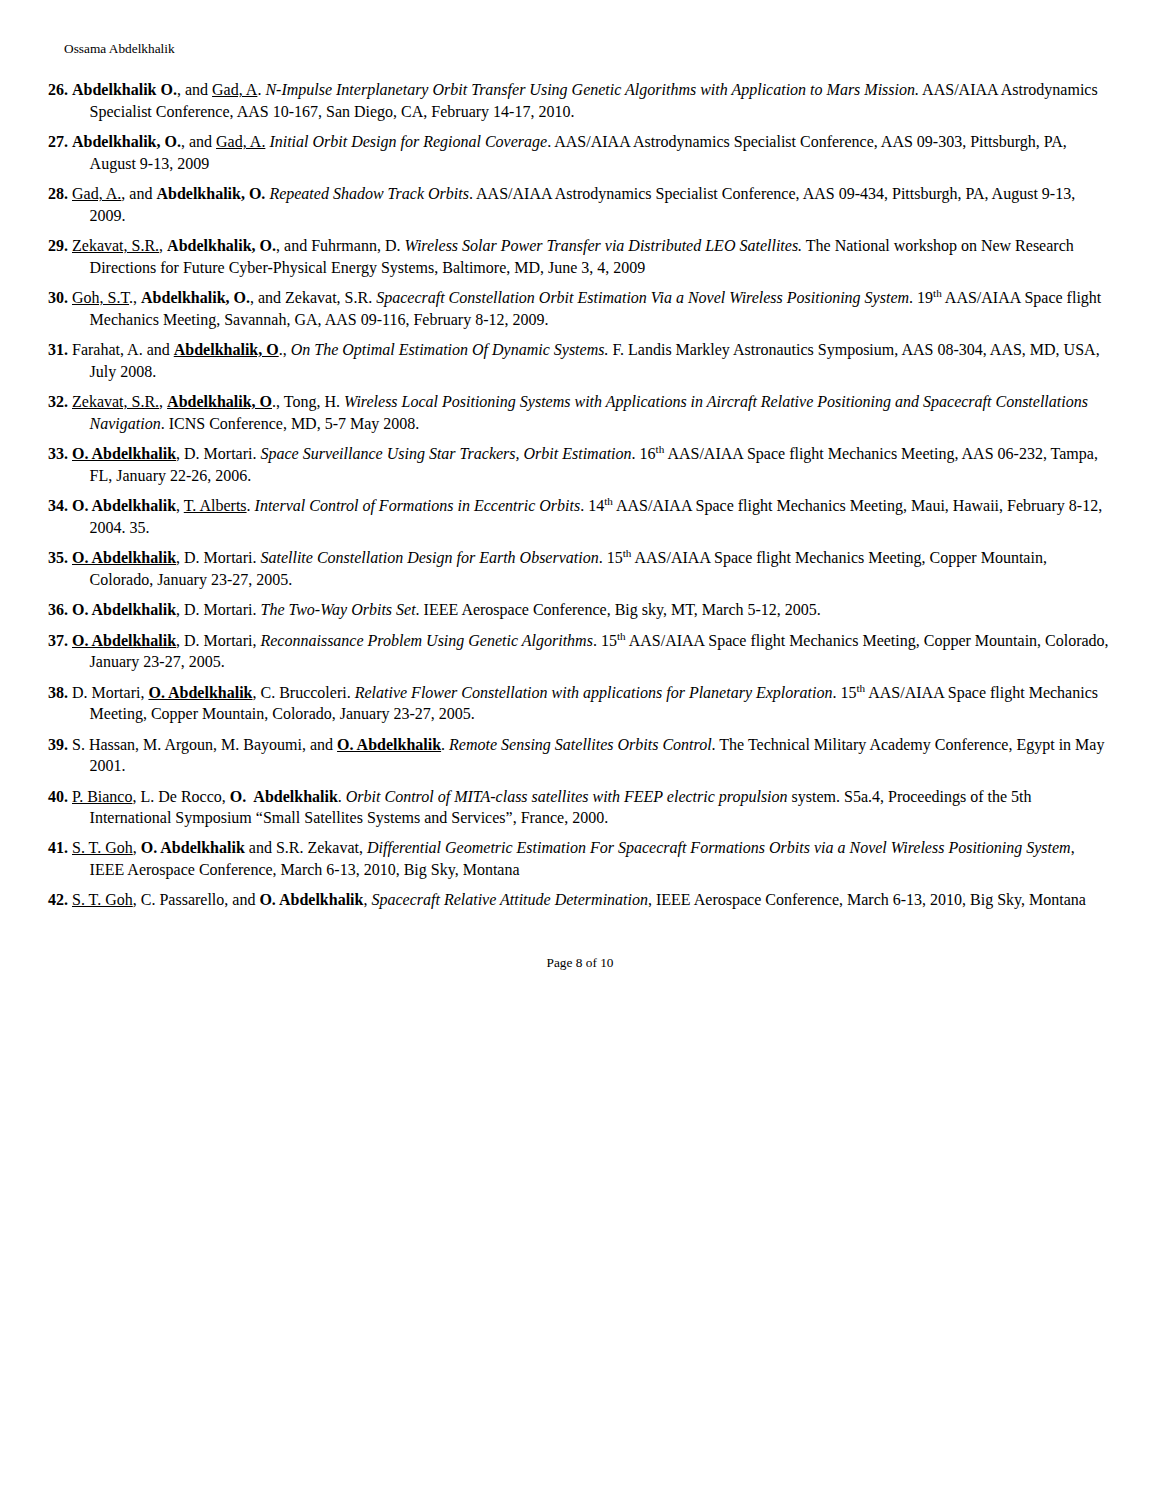Ossama Abdelkhalik
26. Abdelkhalik O., and Gad, A. N-Impulse Interplanetary Orbit Transfer Using Genetic Algorithms with Application to Mars Mission. AAS/AIAA Astrodynamics Specialist Conference, AAS 10-167, San Diego, CA, February 14-17, 2010.
27. Abdelkhalik, O., and Gad, A. Initial Orbit Design for Regional Coverage. AAS/AIAA Astrodynamics Specialist Conference, AAS 09-303, Pittsburgh, PA, August 9-13, 2009
28. Gad, A., and Abdelkhalik, O. Repeated Shadow Track Orbits. AAS/AIAA Astrodynamics Specialist Conference, AAS 09-434, Pittsburgh, PA, August 9-13, 2009.
29. Zekavat, S.R., Abdelkhalik, O., and Fuhrmann, D. Wireless Solar Power Transfer via Distributed LEO Satellites. The National workshop on New Research Directions for Future Cyber-Physical Energy Systems, Baltimore, MD, June 3, 4, 2009
30. Goh, S.T., Abdelkhalik, O., and Zekavat, S.R. Spacecraft Constellation Orbit Estimation Via a Novel Wireless Positioning System. 19th AAS/AIAA Space flight Mechanics Meeting, Savannah, GA, AAS 09-116, February 8-12, 2009.
31. Farahat, A. and Abdelkhalik, O., On The Optimal Estimation Of Dynamic Systems. F. Landis Markley Astronautics Symposium, AAS 08-304, AAS, MD, USA, July 2008.
32. Zekavat, S.R., Abdelkhalik, O., Tong, H. Wireless Local Positioning Systems with Applications in Aircraft Relative Positioning and Spacecraft Constellations Navigation. ICNS Conference, MD, 5-7 May 2008.
33. O. Abdelkhalik, D. Mortari. Space Surveillance Using Star Trackers, Orbit Estimation. 16th AAS/AIAA Space flight Mechanics Meeting, AAS 06-232, Tampa, FL, January 22-26, 2006.
34. O. Abdelkhalik, T. Alberts. Interval Control of Formations in Eccentric Orbits. 14th AAS/AIAA Space flight Mechanics Meeting, Maui, Hawaii, February 8-12, 2004. 35.
35. O. Abdelkhalik, D. Mortari. Satellite Constellation Design for Earth Observation. 15th AAS/AIAA Space flight Mechanics Meeting, Copper Mountain, Colorado, January 23-27, 2005.
36. O. Abdelkhalik, D. Mortari. The Two-Way Orbits Set. IEEE Aerospace Conference, Big sky, MT, March 5-12, 2005.
37. O. Abdelkhalik, D. Mortari, Reconnaissance Problem Using Genetic Algorithms. 15th AAS/AIAA Space flight Mechanics Meeting, Copper Mountain, Colorado, January 23-27, 2005.
38. D. Mortari, O. Abdelkhalik, C. Bruccoleri. Relative Flower Constellation with applications for Planetary Exploration. 15th AAS/AIAA Space flight Mechanics Meeting, Copper Mountain, Colorado, January 23-27, 2005.
39. S. Hassan, M. Argoun, M. Bayoumi, and O. Abdelkhalik. Remote Sensing Satellites Orbits Control. The Technical Military Academy Conference, Egypt in May 2001.
40. P. Bianco, L. De Rocco, O. Abdelkhalik. Orbit Control of MITA-class satellites with FEEP electric propulsion system. S5a.4, Proceedings of the 5th International Symposium “Small Satellites Systems and Services”, France, 2000.
41. S. T. Goh, O. Abdelkhalik and S.R. Zekavat, Differential Geometric Estimation For Spacecraft Formations Orbits via a Novel Wireless Positioning System, IEEE Aerospace Conference, March 6-13, 2010, Big Sky, Montana
42. S. T. Goh, C. Passarello, and O. Abdelkhalik, Spacecraft Relative Attitude Determination, IEEE Aerospace Conference, March 6-13, 2010, Big Sky, Montana
Page 8 of 10